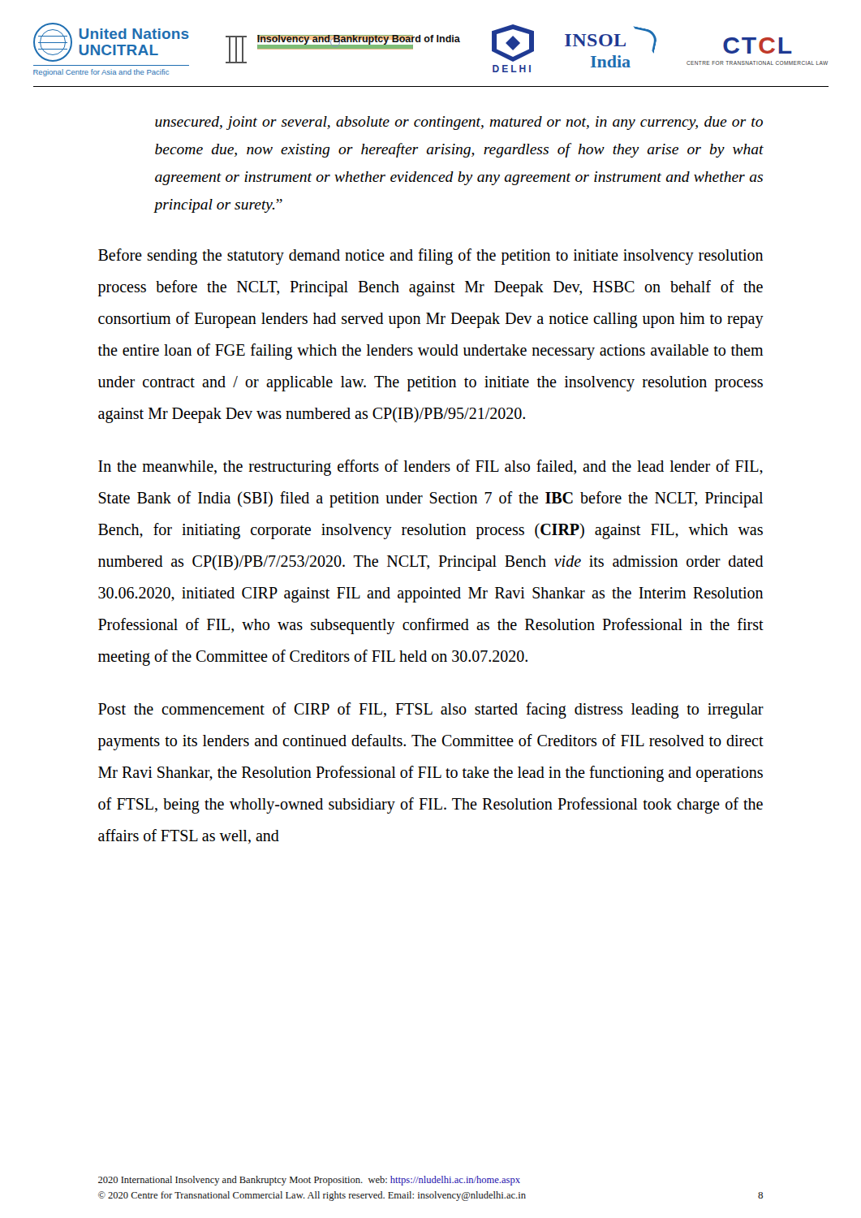United Nations UNCITRAL
Regional Centre for Asia and the Pacific
Insolvency and Bankruptcy Board of India
भारतीय दिवाला और शोधन अक्षमता बोर्ड Insolvency and Bankruptcy Board of India
DELHI
INSOL
India
CTCL
CENTRE FOR TRANSNATIONAL COMMERCIAL LAW
unsecured, joint or several, absolute or contingent, matured or not, in any currency, due or to become due, now existing or hereafter arising, regardless of how they arise or by what agreement or instrument or whether evidenced by any agreement or instrument and whether as principal or surety.”
Before sending the statutory demand notice and filing of the petition to initiate insolvency resolution process before the NCLT, Principal Bench against Mr Deepak Dev, HSBC on behalf of the consortium of European lenders had served upon Mr Deepak Dev a notice calling upon him to repay the entire loan of FGE failing which the lenders would undertake necessary actions available to them under contract and / or applicable law. The petition to initiate the insolvency resolution process against Mr Deepak Dev was numbered as CP(IB)/PB/95/21/2020.
In the meanwhile, the restructuring efforts of lenders of FIL also failed, and the lead lender of FIL, State Bank of India (SBI) filed a petition under Section 7 of the IBC before the NCLT, Principal Bench, for initiating corporate insolvency resolution process (CIRP) against FIL, which was numbered as CP(IB)/PB/7/253/2020. The NCLT, Principal Bench vide its admission order dated 30.06.2020, initiated CIRP against FIL and appointed Mr Ravi Shankar as the Interim Resolution Professional of FIL, who was subsequently confirmed as the Resolution Professional in the first meeting of the Committee of Creditors of FIL held on 30.07.2020.
Post the commencement of CIRP of FIL, FTSL also started facing distress leading to irregular payments to its lenders and continued defaults. The Committee of Creditors of FIL resolved to direct Mr Ravi Shankar, the Resolution Professional of FIL to take the lead in the functioning and operations of FTSL, being the wholly-owned subsidiary of FIL. The Resolution Professional took charge of the affairs of FTSL as well, and
2020 International Insolvency and Bankruptcy Moot Proposition. web: https://nludelhi.ac.in/home.aspx
© 2020 Centre for Transnational Commercial Law. All rights reserved. Email: insolvency@nludelhi.ac.in 8